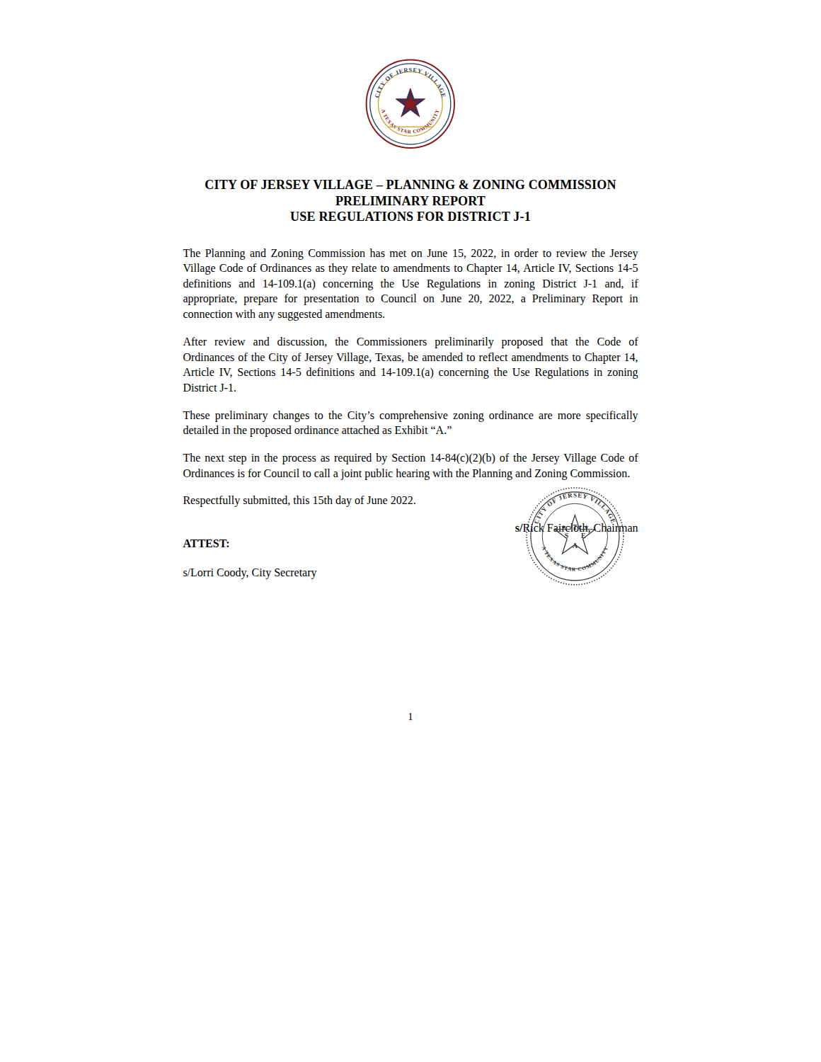CITY OF JERSEY VILLAGE A TEXAS STAR COMMUNITY
CITY OF JERSEY VILLAGE – PLANNING & ZONING COMMISSION
PRELIMINARY REPORT
USE REGULATIONS FOR DISTRICT J-1
The Planning and Zoning Commission has met on June 15, 2022, in order to review the Jersey Village Code of Ordinances as they relate to amendments to Chapter 14, Article IV, Sections 14-5 definitions and 14-109.1(a) concerning the Use Regulations in zoning District J-1 and, if appropriate, prepare for presentation to Council on June 20, 2022, a Preliminary Report in connection with any suggested amendments.
After review and discussion, the Commissioners preliminarily proposed that the Code of Ordinances of the City of Jersey Village, Texas, be amended to reflect amendments to Chapter 14, Article IV, Sections 14-5 definitions and 14-109.1(a) concerning the Use Regulations in zoning District J-1.
These preliminary changes to the City’s comprehensive zoning ordinance are more specifically detailed in the proposed ordinance attached as Exhibit “A.”
The next step in the process as required by Section 14-84(c)(2)(b) of the Jersey Village Code of Ordinances is for Council to call a joint public hearing with the Planning and Zoning Commission.
Respectfully submitted, this 15th day of June 2022.
CITY OF JERSEY VILLAGE A TEXAS STAR COMMUNITY T E A S ★ ★
s/Rick Faircloth, Chairman
ATTEST:
s/Lorri Coody, City Secretary
1